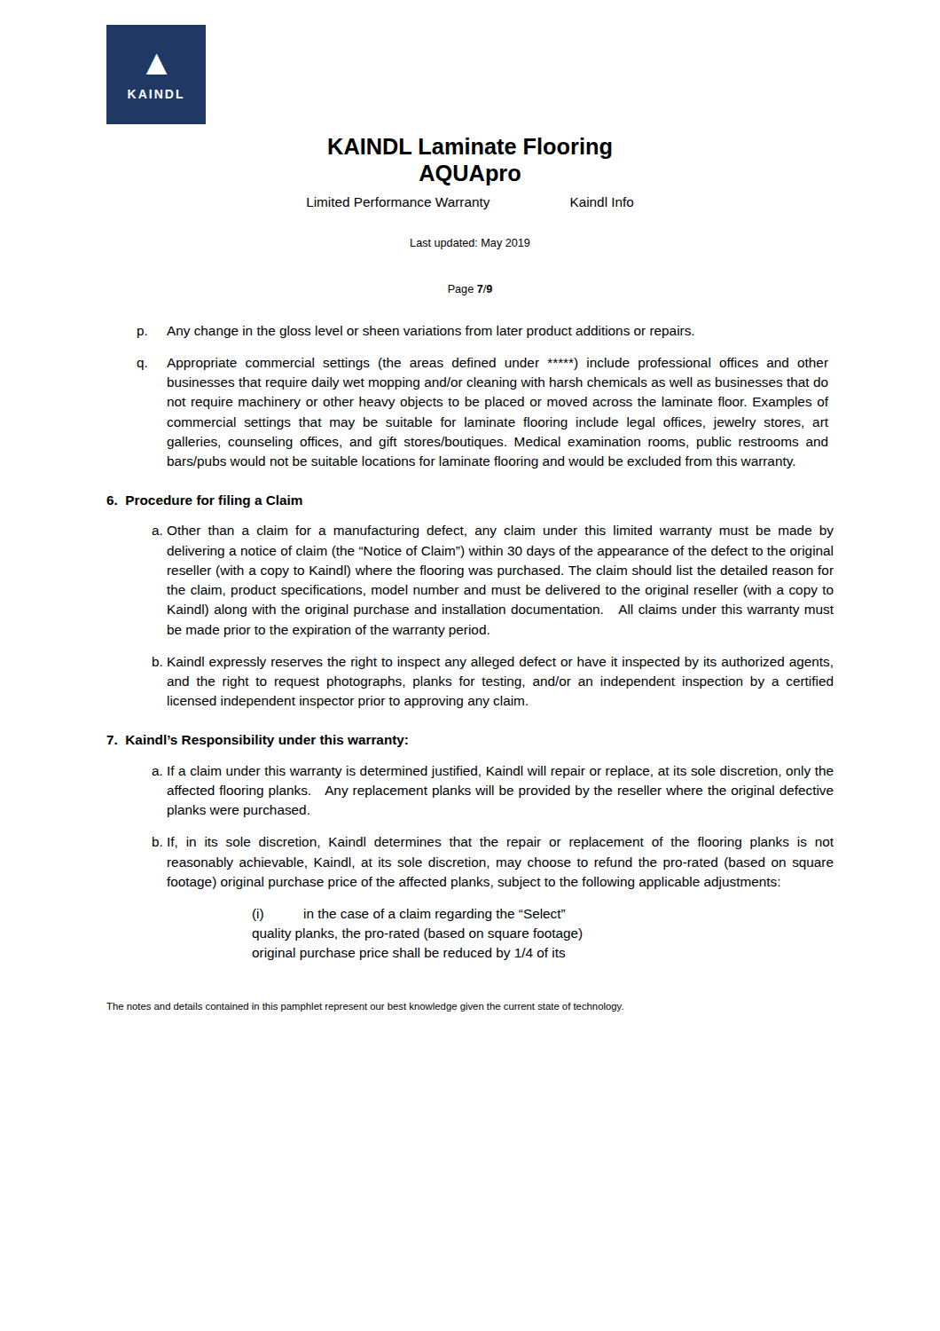▲
KAINDL
KAINDL Laminate Flooring
AQUApro
Limited Performance Warranty Kaindl Info
Last updated: May 2019
Page 7/9
p. Any change in the gloss level or sheen variations from later product additions or repairs.
q. Appropriate commercial settings (the areas defined under *****) include professional offices and other businesses that require daily wet mopping and/or cleaning with harsh chemicals as well as businesses that do not require machinery or other heavy objects to be placed or moved across the laminate floor. Examples of commercial settings that may be suitable for laminate flooring include legal offices, jewelry stores, art galleries, counseling offices, and gift stores/boutiques. Medical examination rooms, public restrooms and bars/pubs would not be suitable locations for laminate flooring and would be excluded from this warranty.
6. Procedure for filing a Claim
Other than a claim for a manufacturing defect, any claim under this limited warranty must be made by delivering a notice of claim (the “Notice of Claim”) within 30 days of the appearance of the defect to the original reseller (with a copy to Kaindl) where the flooring was purchased. The claim should list the detailed reason for the claim, product specifications, model number and must be delivered to the original reseller (with a copy to Kaindl) along with the original purchase and installation documentation. All claims under this warranty must be made prior to the expiration of the warranty period.
Kaindl expressly reserves the right to inspect any alleged defect or have it inspected by its authorized agents, and the right to request photographs, planks for testing, and/or an independent inspection by a certified licensed independent inspector prior to approving any claim.
7. Kaindl’s Responsibility under this warranty:
If a claim under this warranty is determined justified, Kaindl will repair or replace, at its sole discretion, only the affected flooring planks. Any replacement planks will be provided by the reseller where the original defective planks were purchased.
If, in its sole discretion, Kaindl determines that the repair or replacement of the flooring planks is not reasonably achievable, Kaindl, at its sole discretion, may choose to refund the pro-rated (based on square footage) original purchase price of the affected planks, subject to the following applicable adjustments:
(i) in the case of a claim regarding the “Select”
quality planks, the pro-rated (based on square footage)
original purchase price shall be reduced by 1/4 of its
The notes and details contained in this pamphlet represent our best knowledge given the current state of technology.